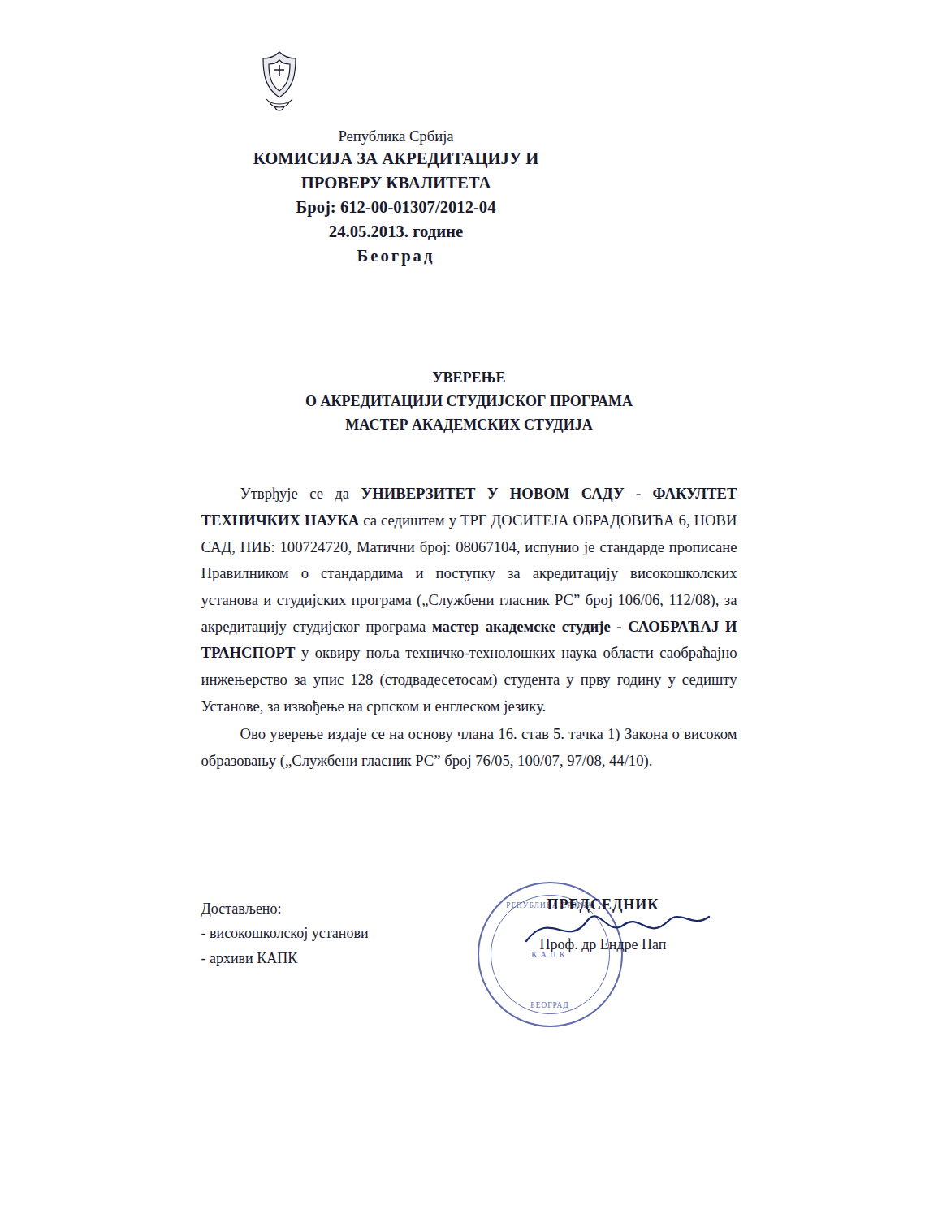Република Србија
КОМИСИЈА ЗА АКРЕДИТАЦИЈУ И
ПРОВЕРУ КВАЛИТЕТА
Број: 612-00-01307/2012-04
24.05.2013. године
Београд
УВЕРЕЊЕ
О АКРЕДИТАЦИЈИ СТУДИЈСКОГ ПРОГРАМА
МАСТЕР АКАДЕМСКИХ СТУДИЈА
Утврђује се да УНИВЕРЗИТЕТ У НОВОМ САДУ - ФАКУЛТЕТ ТЕХНИЧКИХ НАУКА са седиштем у ТРГ ДОСИТЕЈА ОБРАДОВИЋА 6, НОВИ САД, ПИБ: 100724720, Матични број: 08067104, испунио је стандарде прописане Правилником о стандардима и поступку за акредитацију високошколских установа и студијских програма („Службени гласник РС” број 106/06, 112/08), за акредитацију студијског програма мастер академске студије - САОБРАЋАЈ И ТРАНСПОРТ у оквиру поља техничко-технолошких наука области саобраћајно инжењерство за упис 128 (стодвадесетосам) студента у прву годину у седишту Установе, за извођење на српском и енглеском језику.
Ово уверење издаје се на основу члана 16. став 5. тачка 1) Закона о високом образовању („Службени гласник РС” број 76/05, 100/07, 97/08, 44/10).
Достављено:
- високошколској установи
- архиви КАПК
РЕПУБЛИКА СРБИЈА
КАПК
БЕОГРАД
ПРЕДСЕДНИК
Проф. др Ендре Пап